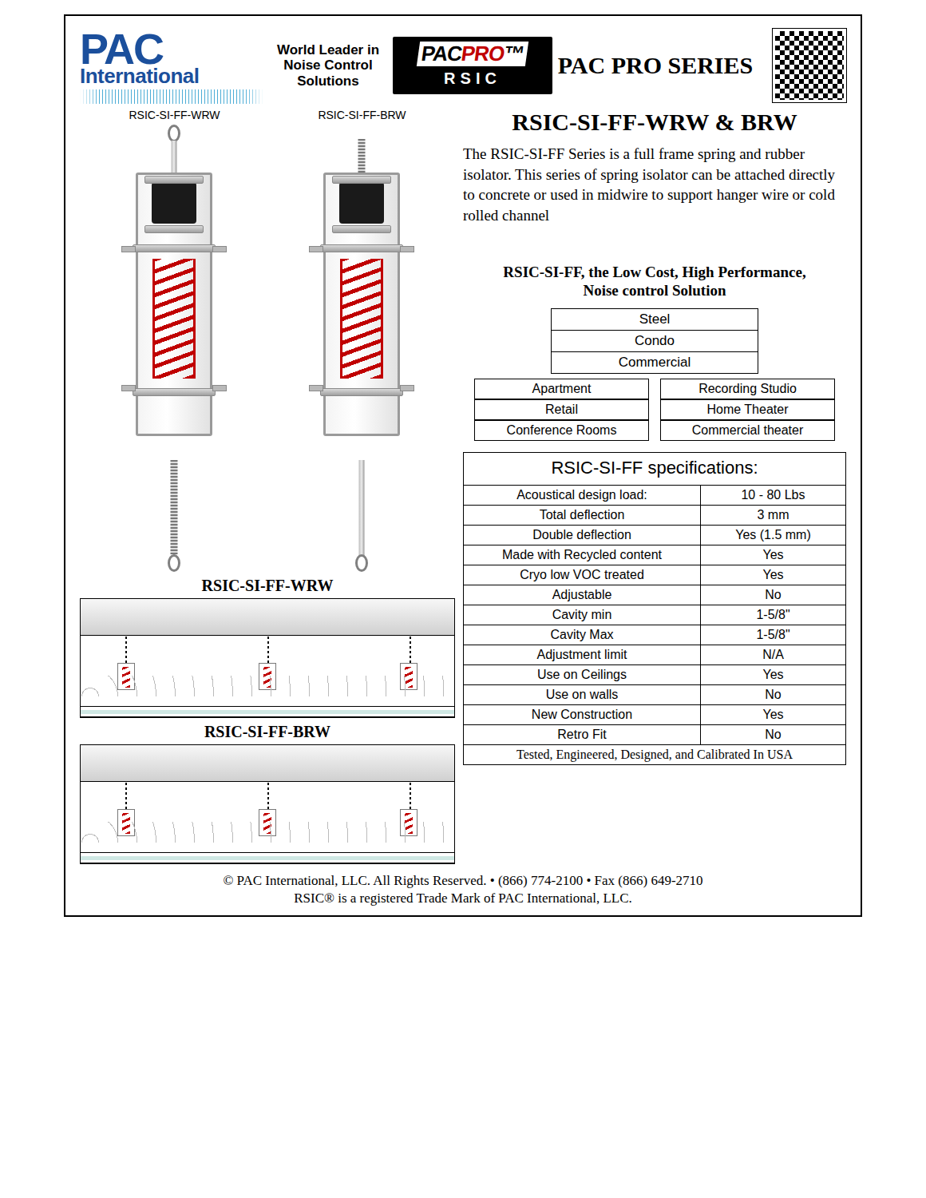PAC
International
World Leader in
Noise Control
Solutions
PACPRO™
RSIC
PAC PRO SERIES
RSIC-SI-FF-WRW RSIC-SI-FF-BRW
RSIC-SI-FF-WRW
RSIC-SI-FF-BRW
RSIC-SI-FF-WRW & BRW
The RSIC-SI-FF Series is a full frame spring and rubber isolator. This series of spring isolator can be attached directly to concrete or used in midwire to support hanger wire or cold rolled channel
RSIC-SI-FF, the Low Cost, High Performance,
Noise control Solution
| Steel |
| Condo |
| Commercial |
| Apartment | Recording Studio |
| Retail | Home Theater |
| Conference Rooms | Commercial theater |
RSIC-SI-FF specifications:
| Acoustical design load: | 10 - 80 Lbs |
| Total deflection | 3 mm |
| Double deflection | Yes (1.5 mm) |
| Made with Recycled content | Yes |
| Cryo low VOC treated | Yes |
| Adjustable | No |
| Cavity min | 1-5/8" |
| Cavity Max | 1-5/8" |
| Adjustment limit | N/A |
| Use on Ceilings | Yes |
| Use on walls | No |
| New Construction | Yes |
| Retro Fit | No |
| Tested, Engineered, Designed, and Calibrated In USA |
© PAC International, LLC. All Rights Reserved. • (866) 774-2100 • Fax (866) 649-2710
RSIC® is a registered Trade Mark of PAC International, LLC.